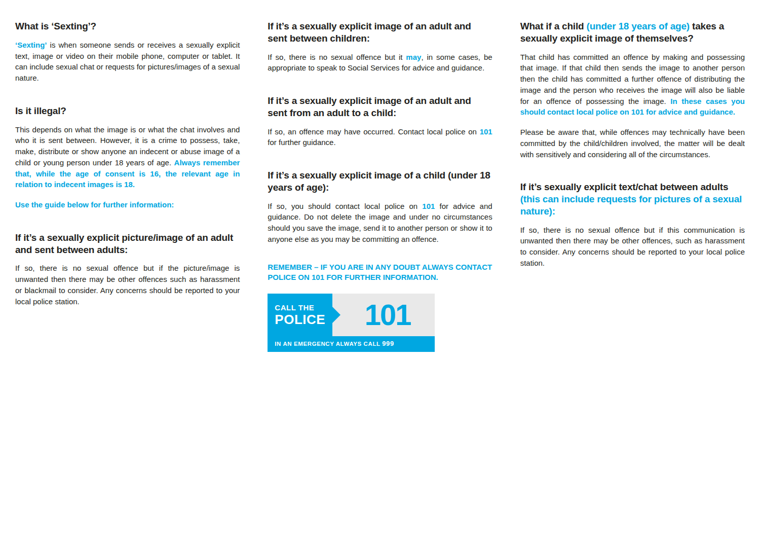What is ‘Sexting’?
‘Sexting’ is when someone sends or receives a sexually explicit text, image or video on their mobile phone, computer or tablet. It can include sexual chat or requests for pictures/images of a sexual nature.
Is it illegal?
This depends on what the image is or what the chat involves and who it is sent between. However, it is a crime to possess, take, make, distribute or show anyone an indecent or abuse image of a child or young person under 18 years of age. Always remember that, while the age of consent is 16, the relevant age in relation to indecent images is 18.
Use the guide below for further information:
If it’s a sexually explicit picture/image of an adult and sent between adults:
If so, there is no sexual offence but if the picture/image is unwanted then there may be other offences such as harassment or blackmail to consider. Any concerns should be reported to your local police station.
If it’s a sexually explicit image of an adult and sent between children:
If so, there is no sexual offence but it may, in some cases, be appropriate to speak to Social Services for advice and guidance.
If it’s a sexually explicit image of an adult and sent from an adult to a child:
If so, an offence may have occurred. Contact local police on 101 for further guidance.
If it’s a sexually explicit image of a child (under 18 years of age):
If so, you should contact local police on 101 for advice and guidance. Do not delete the image and under no circumstances should you save the image, send it to another person or show it to anyone else as you may be committing an offence.
Remember – if you are in any doubt always contact police on 101 for further information.
CALL THE POLICE
101
IN AN EMERGENCY ALWAYS CALL 999
What if a child (under 18 years of age) takes a sexually explicit image of themselves?
That child has committed an offence by making and possessing that image. If that child then sends the image to another person then the child has committed a further offence of distributing the image and the person who receives the image will also be liable for an offence of possessing the image. In these cases you should contact local police on 101 for advice and guidance.
Please be aware that, while offences may technically have been committed by the child/children involved, the matter will be dealt with sensitively and considering all of the circumstances.
If it’s sexually explicit text/chat between adults (this can include requests for pictures of a sexual nature):
If so, there is no sexual offence but if this communication is unwanted then there may be other offences, such as harassment to consider. Any concerns should be reported to your local police station.